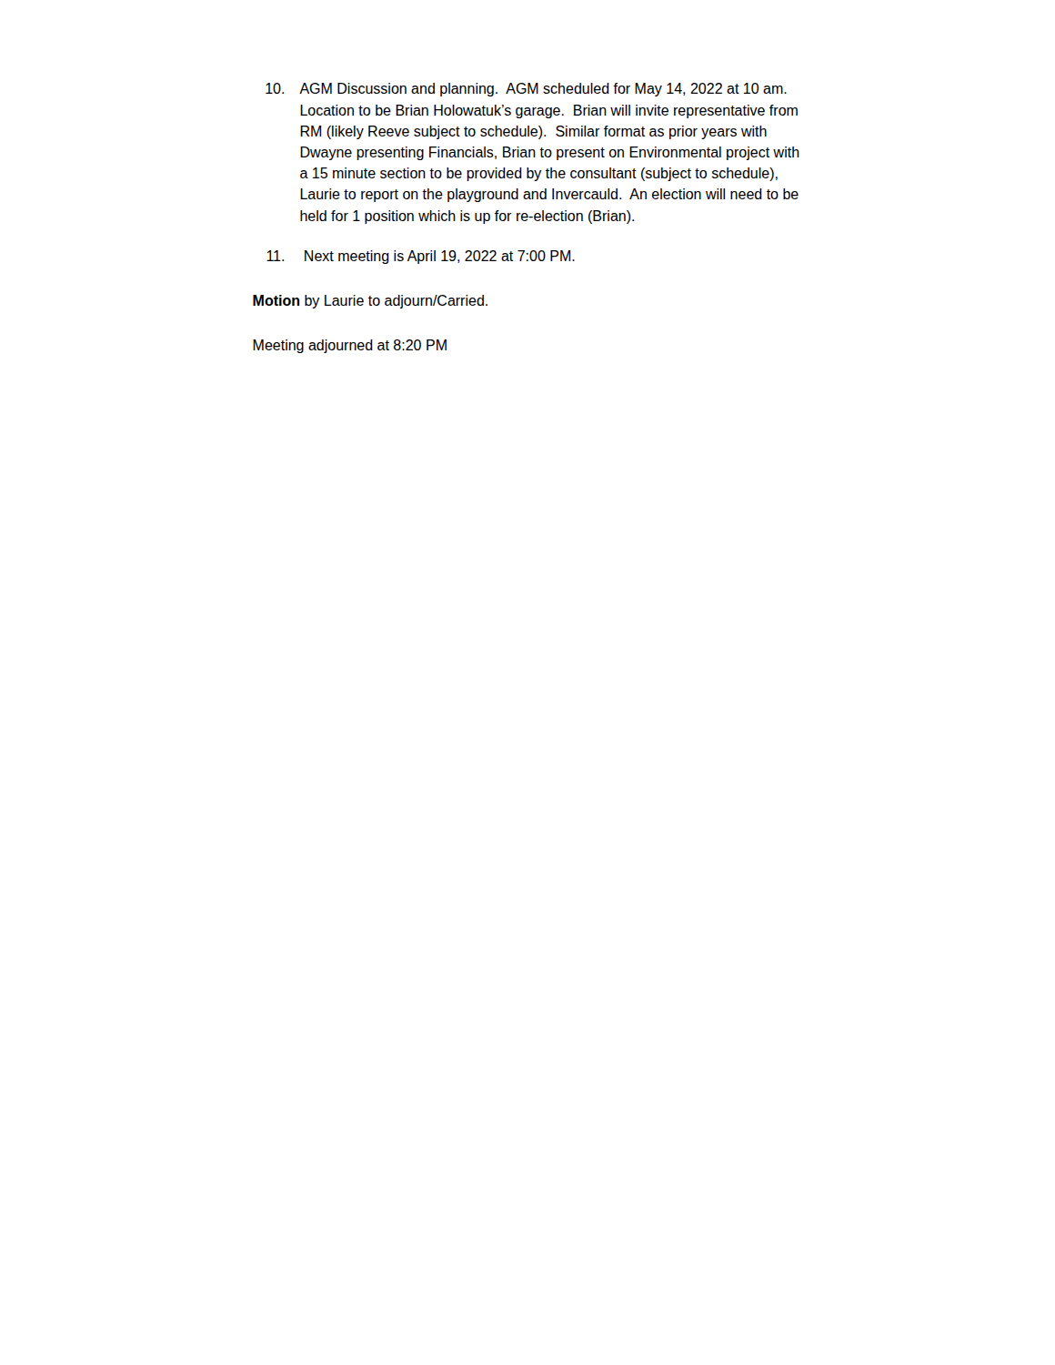AGM Discussion and planning. AGM scheduled for May 14, 2022 at 10 am. Location to be Brian Holowatuk’s garage. Brian will invite representative from RM (likely Reeve subject to schedule). Similar format as prior years with Dwayne presenting Financials, Brian to present on Environmental project with a 15 minute section to be provided by the consultant (subject to schedule), Laurie to report on the playground and Invercauld. An election will need to be held for 1 position which is up for re-election (Brian).
Next meeting is April 19, 2022 at 7:00 PM.
Motion by Laurie to adjourn/Carried.
Meeting adjourned at 8:20 PM